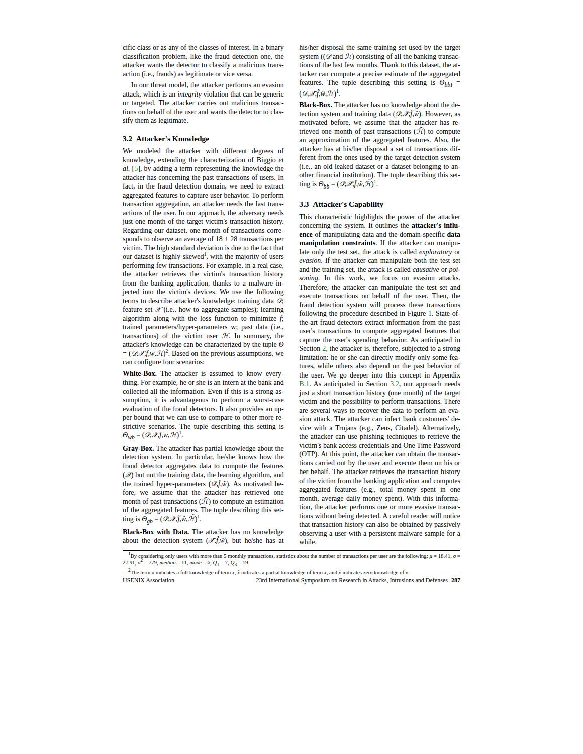cific class or as any of the classes of interest. In a binary classification problem, like the fraud detection one, the attacker wants the detector to classify a malicious transaction (i.e., frauds) as legitimate or vice versa.
In our threat model, the attacker performs an evasion attack, which is an integrity violation that can be generic or targeted. The attacker carries out malicious transactions on behalf of the user and wants the detector to classify them as legitimate.
3.2 Attacker's Knowledge
We modeled the attacker with different degrees of knowledge, extending the characterization of Biggio et al. [5], by adding a term representing the knowledge the attacker has concerning the past transactions of users. In fact, in the fraud detection domain, we need to extract aggregated features to capture user behavior. To perform transaction aggregation, an attacker needs the last transactions of the user. In our approach, the adversary needs just one month of the target victim's transaction history. Regarding our dataset, one month of transactions corresponds to observe an average of 18 ± 28 transactions per victim. The high standard deviation is due to the fact that our dataset is highly skewed1, with the majority of users performing few transactions. For example, in a real case, the attacker retrieves the victim's transaction history from the banking application, thanks to a malware injected into the victim's devices. We use the following terms to describe attacker's knowledge: training data 𝒟; feature set 𝒳 (i.e., how to aggregate samples); learning algorithm along with the loss function to minimize f; trained parameters/hyper-parameters w; past data (i.e., transactions) of the victim user ℋ. In summary, the attacker's knowledge can be characterized by the tuple Θ = (𝒟,𝒳,f,w,ℋ)2. Based on the previous assumptions, we can configure four scenarios:
White-Box. The attacker is assumed to know everything. For example, he or she is an intern at the bank and collected all the information. Even if this is a strong assumption, it is advantageous to perform a worst-case evaluation of the fraud detectors. It also provides an upper bound that we can use to compare to other more restrictive scenarios. The tuple describing this setting is Θwb = (𝒟,𝒳,f,w,ℋ)1.
Gray-Box. The attacker has partial knowledge about the detection system. In particular, he/she knows how the fraud detector aggregates data to compute the features (𝒳) but not the training data, the learning algorithm, and the trained hyper-parameters (𝒟̂,f̂,ŵ). As motivated before, we assume that the attacker has retrieved one month of past transactions (ℋ̃) to compute an estimation of the aggregated features. The tuple describing this setting is Θgb = (𝒟̂,𝒳,f̂,ŵ,ℋ̃)1.
Black-Box with Data. The attacker has no knowledge about the detection system (𝒳̂,f̂,ŵ), but he/she has at his/her disposal the same training set used by the target system ((𝒟 and ℋ) consisting of all the banking transactions of the last few months. Thank to this dataset, the attacker can compute a precise estimate of the aggregated features. The tuple describing this setting is ΘbbI = (𝒟,𝒳̂,f̂,ŵ,ℋ)1.
Black-Box. The attacker has no knowledge about the detection system and training data (𝒟̂,𝒳̂,f̂,ŵ). However, as motivated before, we assume that the attacker has retrieved one month of past transactions (ℋ̃) to compute an approximation of the aggregated features. Also, the attacker has at his/her disposal a set of transactions different from the ones used by the target detection system (i.e., an old leaked dataset or a dataset belonging to another financial institution). The tuple describing this setting is Θbb = (𝒟̂,𝒳̂,f̂,ŵ,ℋ̃)1.
3.3 Attacker's Capability
This characteristic highlights the power of the attacker concerning the system. It outlines the attacker's influence of manipulating data and the domain-specific data manipulation constraints. If the attacker can manipulate only the test set, the attack is called exploratory or evasion. If the attacker can manipulate both the test set and the training set, the attack is called causative or poisoning. In this work, we focus on evasion attacks. Therefore, the attacker can manipulate the test set and execute transactions on behalf of the user. Then, the fraud detection system will process these transactions following the procedure described in Figure 1. State-of-the-art fraud detectors extract information from the past user's transactions to compute aggregated features that capture the user's spending behavior. As anticipated in Section 2, the attacker is, therefore, subjected to a strong limitation: he or she can directly modify only some features, while others also depend on the past behavior of the user. We go deeper into this concept in Appendix B.1. As anticipated in Section 3.2, our approach needs just a short transaction history (one month) of the target victim and the possibility to perform transactions. There are several ways to recover the data to perform an evasion attack. The attacker can infect bank customers' device with a Trojans (e.g., Zeus, Citadel). Alternatively, the attacker can use phishing techniques to retrieve the victim's bank access credentials and One Time Password (OTP). At this point, the attacker can obtain the transactions carried out by the user and execute them on his or her behalf. The attacker retrieves the transaction history of the victim from the banking application and computes aggregated features (e.g., total money spent in one month, average daily money spent). With this information, the attacker performs one or more evasive transactions without being detected. A careful reader will notice that transaction history can also be obtained by passively observing a user with a persistent malware sample for a while.
1By considering only users with more than 5 monthly transactions, statistics about the number of transactions per user are the following: μ = 18.41, σ = 27.91, σ2 = 779, median = 11, mode = 6, Q1 = 7, Q3 = 19.
2The term x indicates a full knowledge of term x, x̃ indicates a partial knowledge of term x, and x̂ indicates zero knowledge of x.
USENIX Association 23rd International Symposium on Research in Attacks, Intrusions and Defenses287